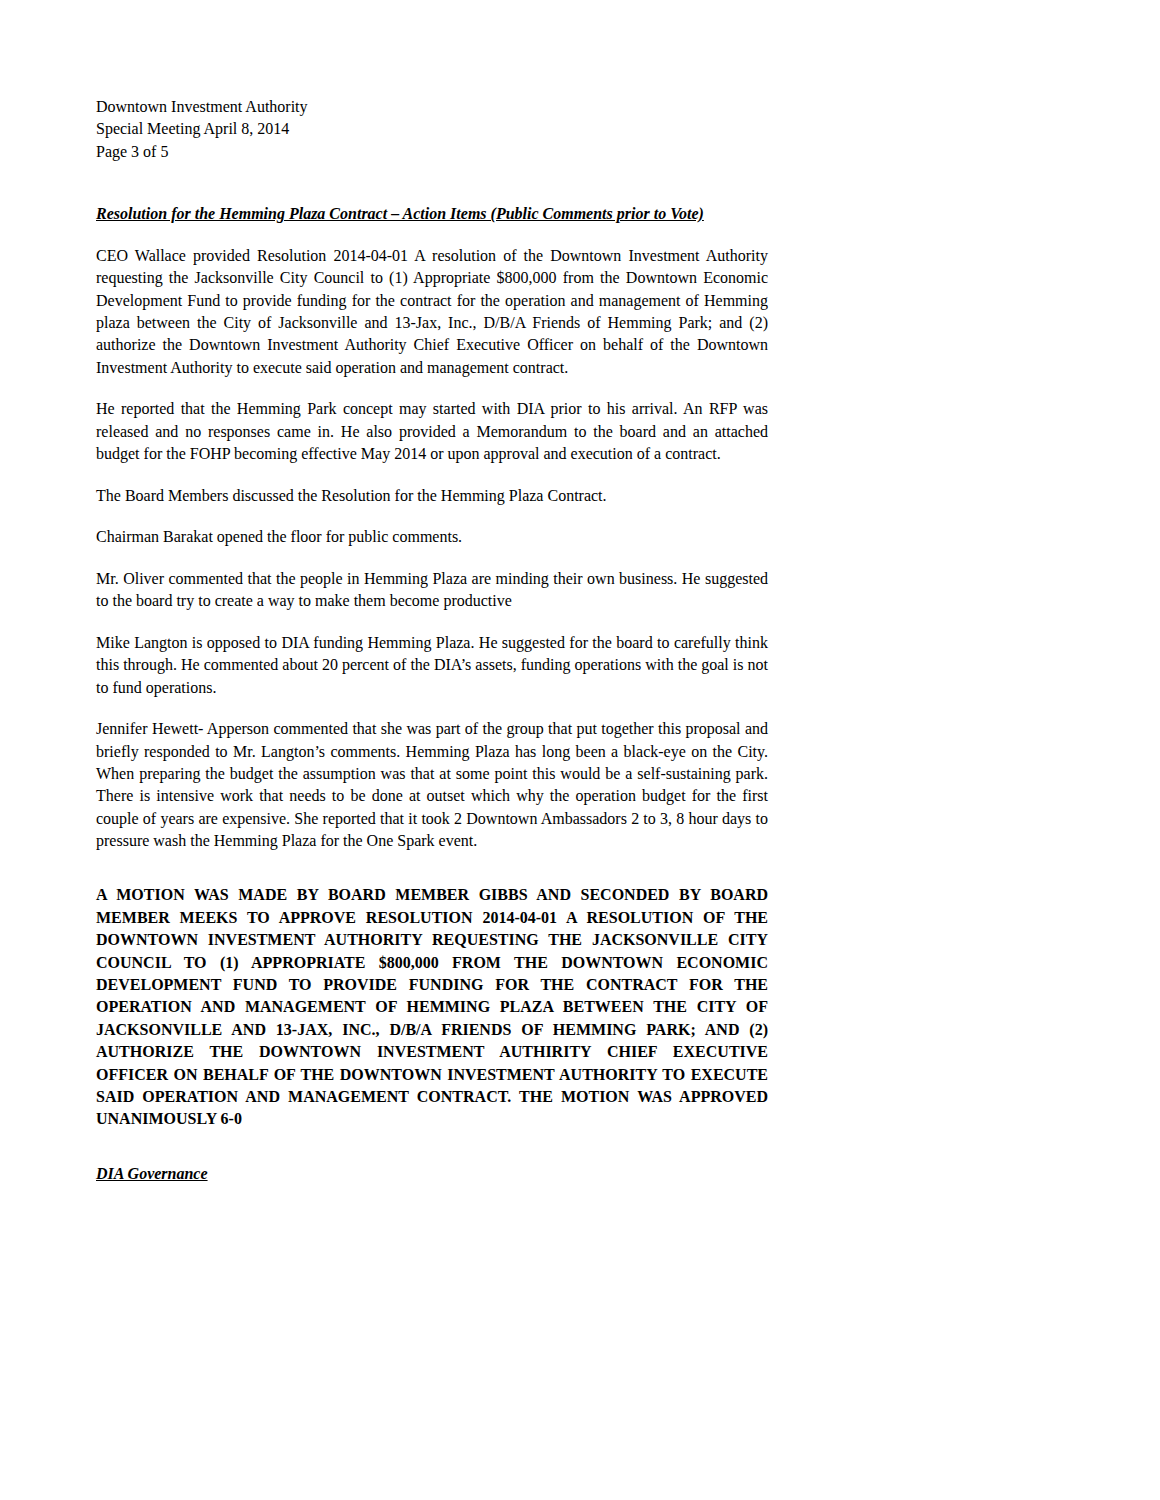Downtown Investment Authority
Special Meeting April 8, 2014
Page 3 of 5
Resolution for the Hemming Plaza Contract – Action Items (Public Comments prior to Vote)
CEO Wallace provided Resolution 2014-04-01 A resolution of the Downtown Investment Authority requesting the Jacksonville City Council to (1) Appropriate $800,000 from the Downtown Economic Development Fund to provide funding for the contract for the operation and management of Hemming plaza between the City of Jacksonville and 13-Jax, Inc., D/B/A Friends of Hemming Park; and (2) authorize the Downtown Investment Authority Chief Executive Officer on behalf of the Downtown Investment Authority to execute said operation and management contract.
He reported that the Hemming Park concept may started with DIA prior to his arrival. An RFP was released and no responses came in. He also provided a Memorandum to the board and an attached budget for the FOHP becoming effective May 2014 or upon approval and execution of a contract.
The Board Members discussed the Resolution for the Hemming Plaza Contract.
Chairman Barakat opened the floor for public comments.
Mr. Oliver commented that the people in Hemming Plaza are minding their own business. He suggested to the board try to create a way to make them become productive
Mike Langton is opposed to DIA funding Hemming Plaza. He suggested for the board to carefully think this through. He commented about 20 percent of the DIA’s assets, funding operations with the goal is not to fund operations.
Jennifer Hewett- Apperson commented that she was part of the group that put together this proposal and briefly responded to Mr. Langton’s comments. Hemming Plaza has long been a black-eye on the City. When preparing the budget the assumption was that at some point this would be a self-sustaining park. There is intensive work that needs to be done at outset which why the operation budget for the first couple of years are expensive. She reported that it took 2 Downtown Ambassadors 2 to 3, 8 hour days to pressure wash the Hemming Plaza for the One Spark event.
A MOTION WAS MADE BY BOARD MEMBER GIBBS AND SECONDED BY BOARD MEMBER MEEKS TO APPROVE RESOLUTION 2014-04-01 A RESOLUTION OF THE DOWNTOWN INVESTMENT AUTHORITY REQUESTING THE JACKSONVILLE CITY COUNCIL TO (1) APPROPRIATE $800,000 FROM THE DOWNTOWN ECONOMIC DEVELOPMENT FUND TO PROVIDE FUNDING FOR THE CONTRACT FOR THE OPERATION AND MANAGEMENT OF HEMMING PLAZA BETWEEN THE CITY OF JACKSONVILLE AND 13-JAX, INC., D/B/A FRIENDS OF HEMMING PARK; AND (2) AUTHORIZE THE DOWNTOWN INVESTMENT AUTHIRITY CHIEF EXECUTIVE OFFICER ON BEHALF OF THE DOWNTOWN INVESTMENT AUTHORITY TO EXECUTE SAID OPERATION AND MANAGEMENT CONTRACT. THE MOTION WAS APPROVED UNANIMOUSLY 6-0
DIA Governance